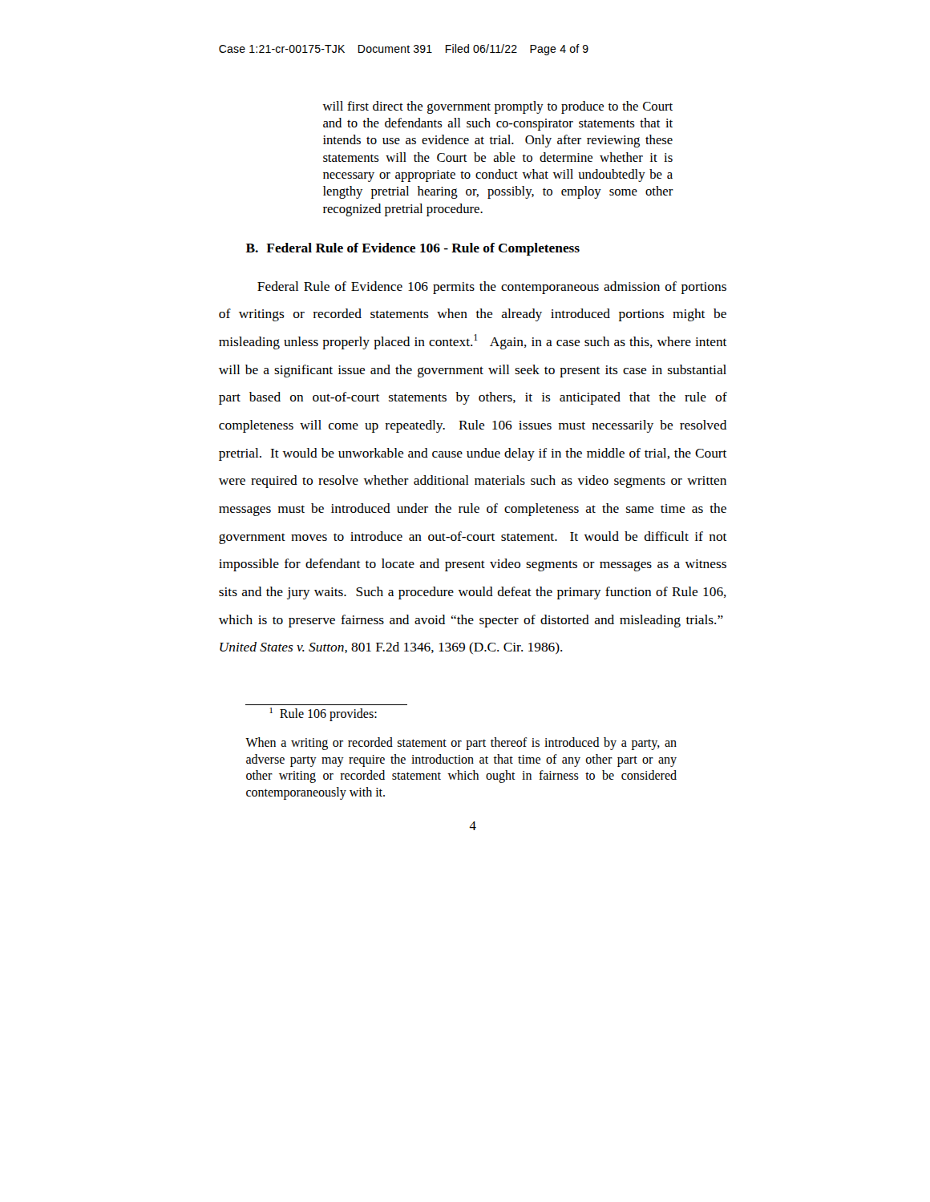Case 1:21-cr-00175-TJK Document 391 Filed 06/11/22 Page 4 of 9
will first direct the government promptly to produce to the Court and to the defendants all such co-conspirator statements that it intends to use as evidence at trial. Only after reviewing these statements will the Court be able to determine whether it is necessary or appropriate to conduct what will undoubtedly be a lengthy pretrial hearing or, possibly, to employ some other recognized pretrial procedure.
B. Federal Rule of Evidence 106 - Rule of Completeness
Federal Rule of Evidence 106 permits the contemporaneous admission of portions of writings or recorded statements when the already introduced portions might be misleading unless properly placed in context.1 Again, in a case such as this, where intent will be a significant issue and the government will seek to present its case in substantial part based on out-of-court statements by others, it is anticipated that the rule of completeness will come up repeatedly. Rule 106 issues must necessarily be resolved pretrial. It would be unworkable and cause undue delay if in the middle of trial, the Court were required to resolve whether additional materials such as video segments or written messages must be introduced under the rule of completeness at the same time as the government moves to introduce an out-of-court statement. It would be difficult if not impossible for defendant to locate and present video segments or messages as a witness sits and the jury waits. Such a procedure would defeat the primary function of Rule 106, which is to preserve fairness and avoid “the specter of distorted and misleading trials.” United States v. Sutton, 801 F.2d 1346, 1369 (D.C. Cir. 1986).
1 Rule 106 provides:
When a writing or recorded statement or part thereof is introduced by a party, an adverse party may require the introduction at that time of any other part or any other writing or recorded statement which ought in fairness to be considered contemporaneously with it.
4